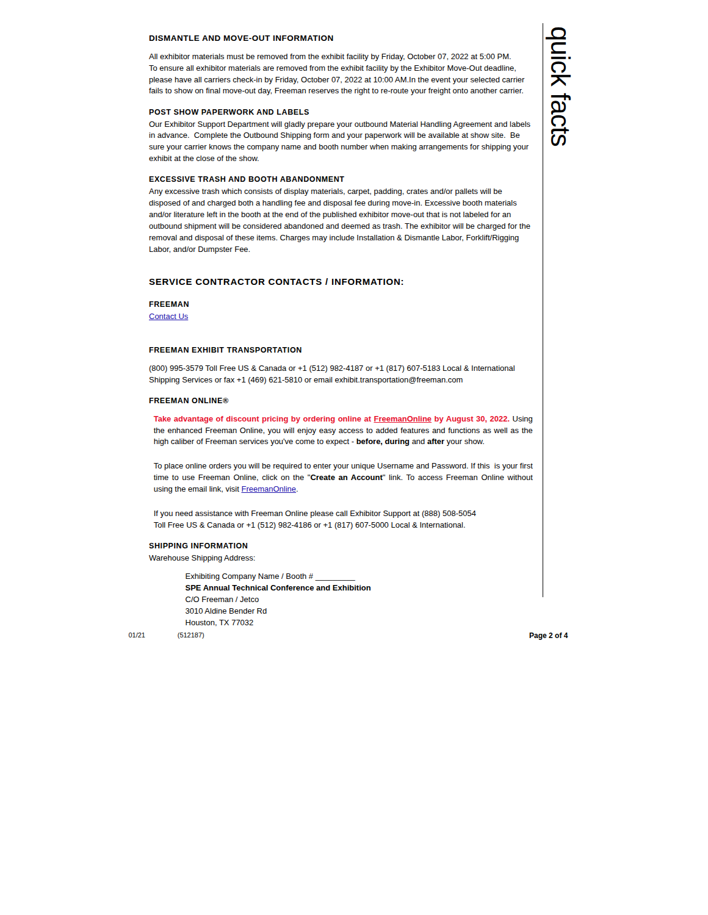quick facts
Dismantle and Move-Out Information
All exhibitor materials must be removed from the exhibit facility by Friday, October 07, 2022 at 5:00 PM.
To ensure all exhibitor materials are removed from the exhibit facility by the Exhibitor Move-Out deadline, please have all carriers check-in by Friday, October 07, 2022 at 10:00 AM.In the event your selected carrier fails to show on final move-out day, Freeman reserves the right to re-route your freight onto another carrier.
Post Show Paperwork and Labels
Our Exhibitor Support Department will gladly prepare your outbound Material Handling Agreement and labels in advance. Complete the Outbound Shipping form and your paperwork will be available at show site. Be sure your carrier knows the company name and booth number when making arrangements for shipping your exhibit at the close of the show.
Excessive Trash and Booth Abandonment
Any excessive trash which consists of display materials, carpet, padding, crates and/or pallets will be disposed of and charged both a handling fee and disposal fee during move-in. Excessive booth materials and/or literature left in the booth at the end of the published exhibitor move-out that is not labeled for an outbound shipment will be considered abandoned and deemed as trash. The exhibitor will be charged for the removal and disposal of these items. Charges may include Installation & Dismantle Labor, Forklift/Rigging Labor, and/or Dumpster Fee.
Service Contractor Contacts / Information:
Freeman
Contact Us
Freeman Exhibit Transportation
(800) 995-3579 Toll Free US & Canada or +1 (512) 982-4187 or +1 (817) 607-5183 Local & International Shipping Services or fax +1 (469) 621-5810 or email exhibit.transportation@freeman.com
Freeman Online®
Take advantage of discount pricing by ordering online at FreemanOnline by August 30, 2022. Using the enhanced Freeman Online, you will enjoy easy access to added features and functions as well as the high caliber of Freeman services you've come to expect - before, during and after your show.
To place online orders you will be required to enter your unique Username and Password. If this is your first time to use Freeman Online, click on the "Create an Account" link. To access Freeman Online without using the email link, visit FreemanOnline.
If you need assistance with Freeman Online please call Exhibitor Support at (888) 508-5054
Toll Free US & Canada or +1 (512) 982-4186 or +1 (817) 607-5000 Local & International.
Shipping Information
Warehouse Shipping Address:
Exhibiting Company Name / Booth # _________
SPE Annual Technical Conference and Exhibition
C/O Freeman / Jetco
3010 Aldine Bender Rd
Houston, TX 77032
01/21
(512187)
Page 2 of 4